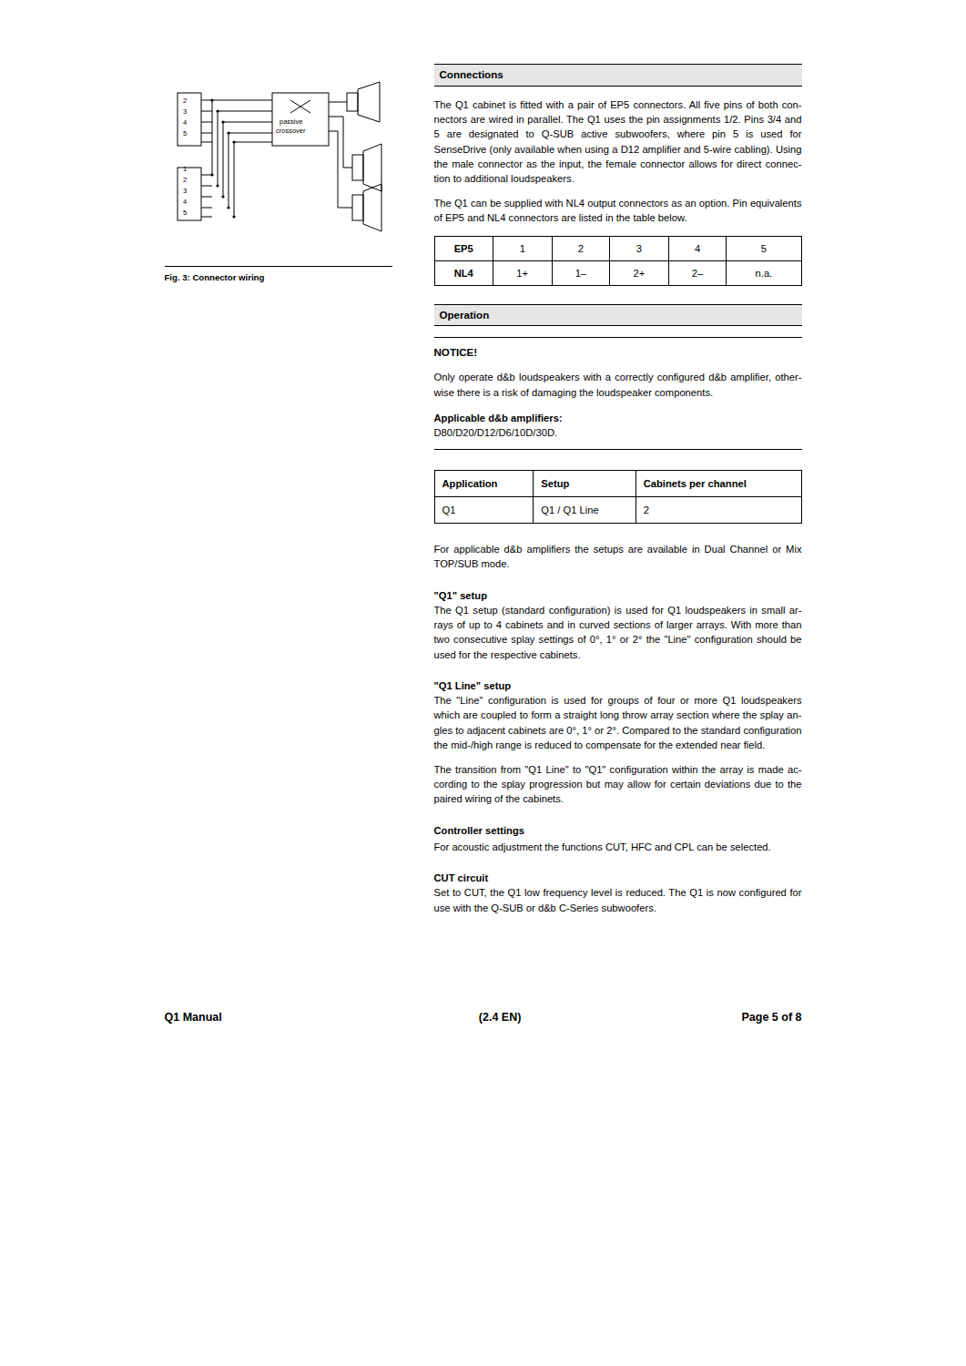2 3 4 5 1 2 3 4 5 passive crossover
Fig. 3: Connector wiring
Connections
The Q1 cabinet is fitted with a pair of EP5 connectors. All five pins of both connectors are wired in parallel. The Q1 uses the pin assignments 1/2. Pins 3/4 and 5 are designated to Q-SUB active subwoofers, where pin 5 is used for SenseDrive (only available when using a D12 amplifier and 5-wire cabling). Using the male connector as the input, the female connector allows for direct connection to additional loudspeakers.
The Q1 can be supplied with NL4 output connectors as an option. Pin equivalents of EP5 and NL4 connectors are listed in the table below.
| EP5 | 1 | 2 | 3 | 4 | 5 |
| NL4 | 1+ | 1– | 2+ | 2– | n.a. |
Operation
NOTICE!
Only operate d&b loudspeakers with a correctly configured d&b amplifier, otherwise there is a risk of damaging the loudspeaker components.
Applicable d&b amplifiers:
D80/D20/D12/D6/10D/30D.
| Application | Setup | Cabinets per channel |
| --- | --- | --- |
| Q1 | Q1 / Q1 Line | 2 |
For applicable d&b amplifiers the setups are available in Dual Channel or Mix TOP/SUB mode.
"Q1" setup
The Q1 setup (standard configuration) is used for Q1 loudspeakers in small arrays of up to 4 cabinets and in curved sections of larger arrays. With more than two consecutive splay settings of 0°, 1° or 2° the "Line" configuration should be used for the respective cabinets.
"Q1 Line" setup
The "Line" configuration is used for groups of four or more Q1 loudspeakers which are coupled to form a straight long throw array section where the splay angles to adjacent cabinets are 0°, 1° or 2°. Compared to the standard configuration the mid-/high range is reduced to compensate for the extended near field.
The transition from "Q1 Line" to "Q1" configuration within the array is made according to the splay progression but may allow for certain deviations due to the paired wiring of the cabinets.
Controller settings
For acoustic adjustment the functions CUT, HFC and CPL can be selected.
CUT circuit
Set to CUT, the Q1 low frequency level is reduced. The Q1 is now configured for use with the Q-SUB or d&b C-Series subwoofers.
Q1 Manual
(2.4 EN)
Page 5 of 8